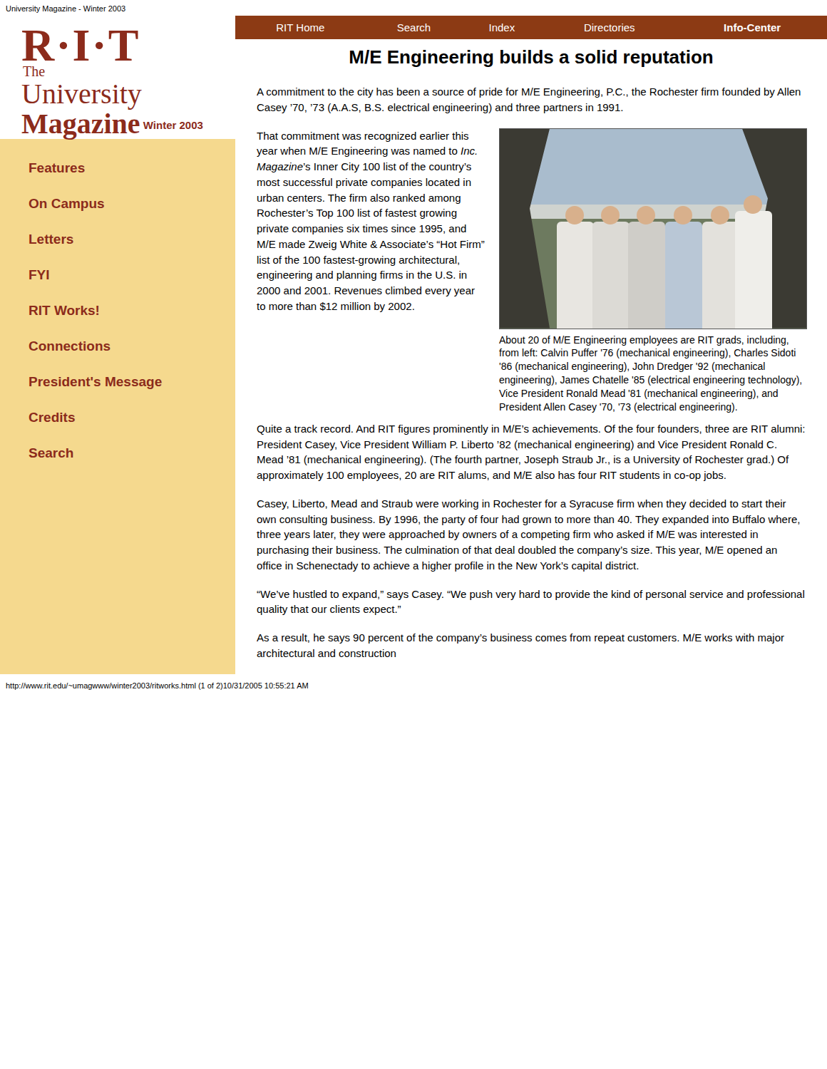University Magazine - Winter 2003
| R·I·T The University Magazine Winter 2003 Features On Campus Letters FYI RIT Works! Connections President's Message Credits Search | / RIT Home / Search / Index / Directories / Info-Center / M/E Engineering builds a solid reputation A commitment to the city has been a source of pride for M/E Engineering, P.C., the Rochester firm founded by Allen Casey ’70, ’73 (A.A.S, B.S. electrical engineering) and three partners in 1991. About 20 of M/E Engineering employees are RIT grads, including, from left: Calvin Puffer '76 (mechanical engineering), Charles Sidoti '86 (mechanical engineering), John Dredger '92 (mechanical engineering), James Chatelle '85 (electrical engineering technology), Vice President Ronald Mead '81 (mechanical engineering), and President Allen Casey '70, '73 (electrical engineering). That commitment was recognized earlier this year when M/E Engineering was named to Inc. Magazine ’s Inner City 100 list of the country’s most successful private companies located in urban centers. The firm also ranked among Rochester’s Top 100 list of fastest growing private companies six times since 1995, and M/E made Zweig White & Associate’s “Hot Firm” list of the 100 fastest-growing architectural, engineering and planning firms in the U.S. in 2000 and 2001. Revenues climbed every year to more than $12 million by 2002. Quite a track record. And RIT figures prominently in M/E’s achievements. Of the four founders, three are RIT alumni: President Casey, Vice President William P. Liberto ’82 (mechanical engineering) and Vice President Ronald C. Mead ’81 (mechanical engineering). (The fourth partner, Joseph Straub Jr., is a University of Rochester grad.) Of approximately 100 employees, 20 are RIT alums, and M/E also has four RIT students in co-op jobs. Casey, Liberto, Mead and Straub were working in Rochester for a Syracuse firm when they decided to start their own consulting business. By 1996, the party of four had grown to more than 40. They expanded into Buffalo where, three years later, they were approached by owners of a competing firm who asked if M/E was interested in purchasing their business. The culmination of that deal doubled the company’s size. This year, M/E opened an office in Schenectady to achieve a higher profile in the New York’s capital district. “We’ve hustled to expand,” says Casey. “We push very hard to provide the kind of personal service and professional quality that our clients expect.” As a result, he says 90 percent of the company’s business comes from repeat customers. M/E works with major architectural and construction |
http://www.rit.edu/~umagwww/winter2003/ritworks.html (1 of 2)10/31/2005 10:55:21 AM